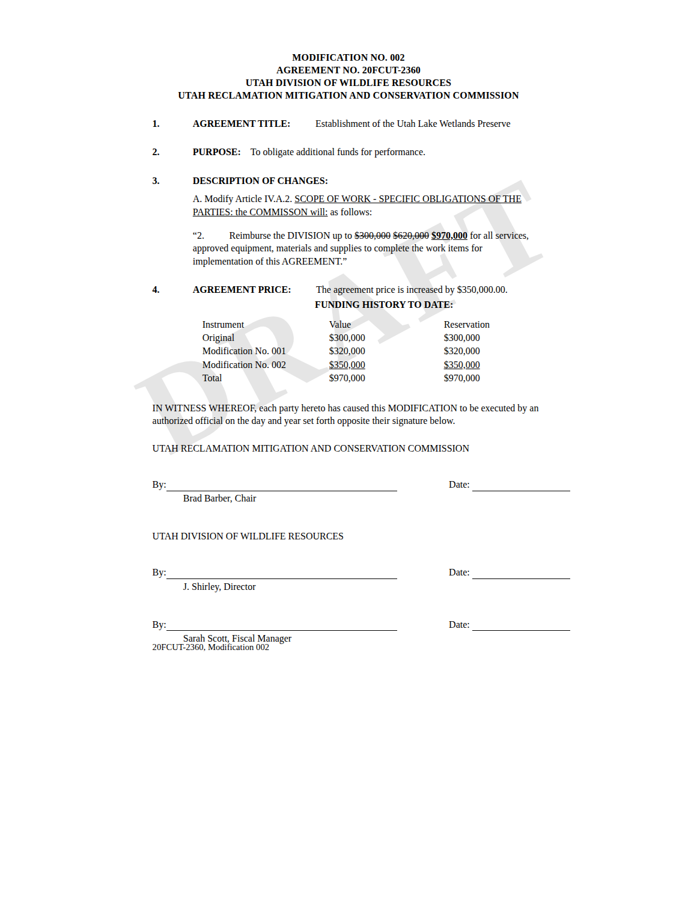DRAFT
MODIFICATION NO. 002 AGREEMENT NO. 20FCUT-2360 UTAH DIVISION OF WILDLIFE RESOURCES UTAH RECLAMATION MITIGATION AND CONSERVATION COMMISSION
1.
AGREEMENT TITLE: Establishment of the Utah Lake Wetlands Preserve
2.
PURPOSE: To obligate additional funds for performance.
3.
DESCRIPTION OF CHANGES:
A. Modify Article IV.A.2. SCOPE OF WORK - SPECIFIC OBLIGATIONS OF THE PARTIES: the COMMISSON will: as follows:
“2. Reimburse the DIVISION up to $300,000 $620,000 $970,000 for all services, approved equipment, materials and supplies to complete the work items for implementation of this AGREEMENT.”
4.
AGREEMENT PRICE: The agreement price is increased by $350,000.00.
FUNDING HISTORY TO DATE:
| Instrument | Value | Reservation |
| Original | $300,000 | $300,000 |
| Modification No. 001 | $320,000 | $320,000 |
| Modification No. 002 | $350,000 | $350,000 |
| Total | $970,000 | $970,000 |
IN WITNESS WHEREOF, each party hereto has caused this MODIFICATION to be executed by an authorized official on the day and year set forth opposite their signature below.
UTAH RECLAMATION MITIGATION AND CONSERVATION COMMISSION
By:
Date:
Brad Barber, Chair
UTAH DIVISION OF WILDLIFE RESOURCES
By:
Date:
J. Shirley, Director
By:
Date:
Sarah Scott, Fiscal Manager
20FCUT-2360, Modification 002